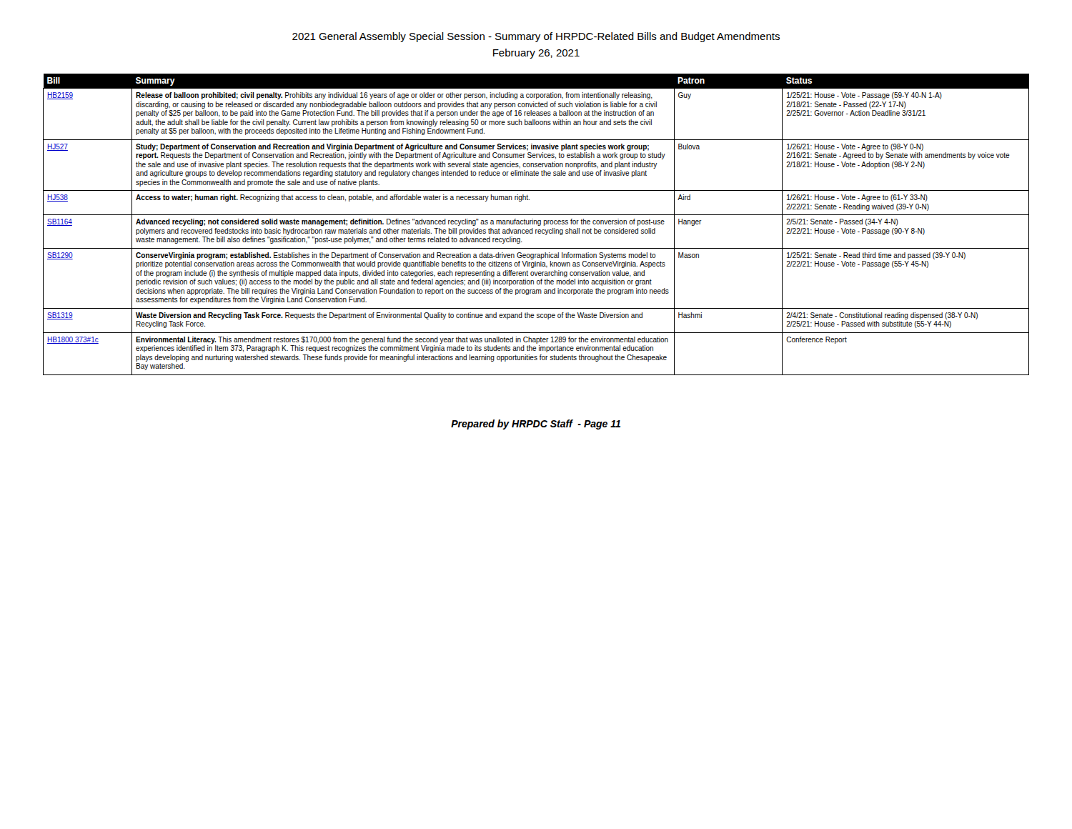2021 General Assembly Special Session - Summary of HRPDC-Related Bills and Budget Amendments
February 26, 2021
| Bill | Summary | Patron | Status |
| --- | --- | --- | --- |
| HB2159 | Release of balloon prohibited; civil penalty. Prohibits any individual 16 years of age or older or other person, including a corporation, from intentionally releasing, discarding, or causing to be released or discarded any nonbiodegradable balloon outdoors and provides that any person convicted of such violation is liable for a civil penalty of $25 per balloon, to be paid into the Game Protection Fund. The bill provides that if a person under the age of 16 releases a balloon at the instruction of an adult, the adult shall be liable for the civil penalty. Current law prohibits a person from knowingly releasing 50 or more such balloons within an hour and sets the civil penalty at $5 per balloon, with the proceeds deposited into the Lifetime Hunting and Fishing Endowment Fund. | Guy | 1/25/21: House - Vote - Passage (59-Y 40-N 1-A) 2/18/21: Senate - Passed (22-Y 17-N) 2/25/21: Governor - Action Deadline 3/31/21 |
| HJ527 | Study; Department of Conservation and Recreation and Virginia Department of Agriculture and Consumer Services; invasive plant species work group; report. Requests the Department of Conservation and Recreation, jointly with the Department of Agriculture and Consumer Services, to establish a work group to study the sale and use of invasive plant species. The resolution requests that the departments work with several state agencies, conservation nonprofits, and plant industry and agriculture groups to develop recommendations regarding statutory and regulatory changes intended to reduce or eliminate the sale and use of invasive plant species in the Commonwealth and promote the sale and use of native plants. | Bulova | 1/26/21: House - Vote - Agree to (98-Y 0-N) 2/16/21: Senate - Agreed to by Senate with amendments by voice vote 2/18/21: House - Vote - Adoption (98-Y 2-N) |
| HJ538 | Access to water; human right. Recognizing that access to clean, potable, and affordable water is a necessary human right. | Aird | 1/26/21: House - Vote - Agree to (61-Y 33-N) 2/22/21: Senate - Reading waived (39-Y 0-N) |
| SB1164 | Advanced recycling; not considered solid waste management; definition. Defines "advanced recycling" as a manufacturing process for the conversion of post-use polymers and recovered feedstocks into basic hydrocarbon raw materials and other materials. The bill provides that advanced recycling shall not be considered solid waste management. The bill also defines "gasification," "post-use polymer," and other terms related to advanced recycling. | Hanger | 2/5/21: Senate - Passed (34-Y 4-N) 2/22/21: House - Vote - Passage (90-Y 8-N) |
| SB1290 | ConserveVirginia program; established. Establishes in the Department of Conservation and Recreation a data-driven Geographical Information Systems model to prioritize potential conservation areas across the Commonwealth that would provide quantifiable benefits to the citizens of Virginia, known as ConserveVirginia. Aspects of the program include (i) the synthesis of multiple mapped data inputs, divided into categories, each representing a different overarching conservation value, and periodic revision of such values; (ii) access to the model by the public and all state and federal agencies; and (iii) incorporation of the model into acquisition or grant decisions when appropriate. The bill requires the Virginia Land Conservation Foundation to report on the success of the program and incorporate the program into needs assessments for expenditures from the Virginia Land Conservation Fund. | Mason | 1/25/21: Senate - Read third time and passed (39-Y 0-N) 2/22/21: House - Vote - Passage (55-Y 45-N) |
| SB1319 | Waste Diversion and Recycling Task Force. Requests the Department of Environmental Quality to continue and expand the scope of the Waste Diversion and Recycling Task Force. | Hashmi | 2/4/21: Senate - Constitutional reading dispensed (38-Y 0-N) 2/25/21: House - Passed with substitute (55-Y 44-N) |
| HB1800 373#1c | Environmental Literacy. This amendment restores $170,000 from the general fund the second year that was unalloted in Chapter 1289 for the environmental education experiences identified in Item 373, Paragraph K. This request recognizes the commitment Virginia made to its students and the importance environmental education plays developing and nurturing watershed stewards. These funds provide for meaningful interactions and learning opportunities for students throughout the Chesapeake Bay watershed. | | Conference Report |
Prepared by HRPDC Staff - Page 11